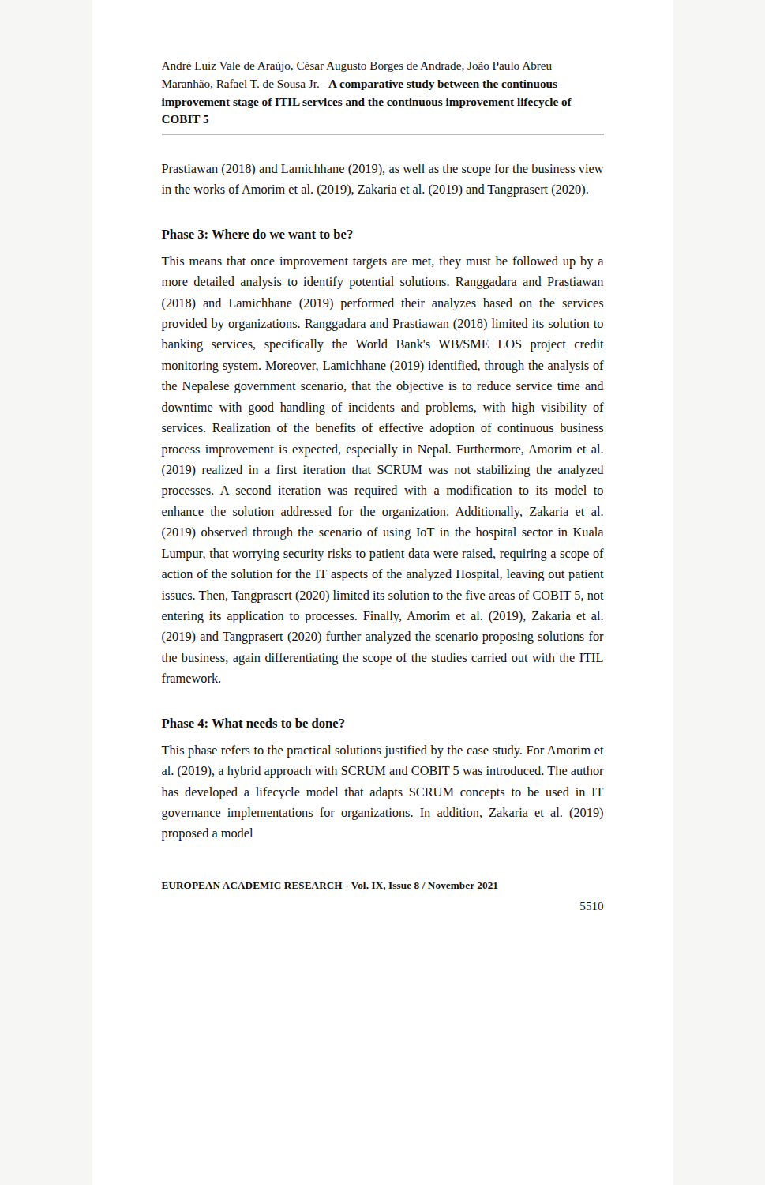André Luiz Vale de Araújo, César Augusto Borges de Andrade, João Paulo Abreu Maranhão, Rafael T. de Sousa Jr.– A comparative study between the continuous improvement stage of ITIL services and the continuous improvement lifecycle of COBIT 5
Prastiawan (2018) and Lamichhane (2019), as well as the scope for the business view in the works of Amorim et al. (2019), Zakaria et al. (2019) and Tangprasert (2020).
Phase 3: Where do we want to be?
This means that once improvement targets are met, they must be followed up by a more detailed analysis to identify potential solutions. Ranggadara and Prastiawan (2018) and Lamichhane (2019) performed their analyzes based on the services provided by organizations. Ranggadara and Prastiawan (2018) limited its solution to banking services, specifically the World Bank's WB/SME LOS project credit monitoring system. Moreover, Lamichhane (2019) identified, through the analysis of the Nepalese government scenario, that the objective is to reduce service time and downtime with good handling of incidents and problems, with high visibility of services. Realization of the benefits of effective adoption of continuous business process improvement is expected, especially in Nepal. Furthermore, Amorim et al. (2019) realized in a first iteration that SCRUM was not stabilizing the analyzed processes. A second iteration was required with a modification to its model to enhance the solution addressed for the organization. Additionally, Zakaria et al. (2019) observed through the scenario of using IoT in the hospital sector in Kuala Lumpur, that worrying security risks to patient data were raised, requiring a scope of action of the solution for the IT aspects of the analyzed Hospital, leaving out patient issues. Then, Tangprasert (2020) limited its solution to the five areas of COBIT 5, not entering its application to processes. Finally, Amorim et al. (2019), Zakaria et al. (2019) and Tangprasert (2020) further analyzed the scenario proposing solutions for the business, again differentiating the scope of the studies carried out with the ITIL framework.
Phase 4: What needs to be done?
This phase refers to the practical solutions justified by the case study. For Amorim et al. (2019), a hybrid approach with SCRUM and COBIT 5 was introduced. The author has developed a lifecycle model that adapts SCRUM concepts to be used in IT governance implementations for organizations. In addition, Zakaria et al. (2019) proposed a model
EUROPEAN ACADEMIC RESEARCH - Vol. IX, Issue 8 / November 2021
5510